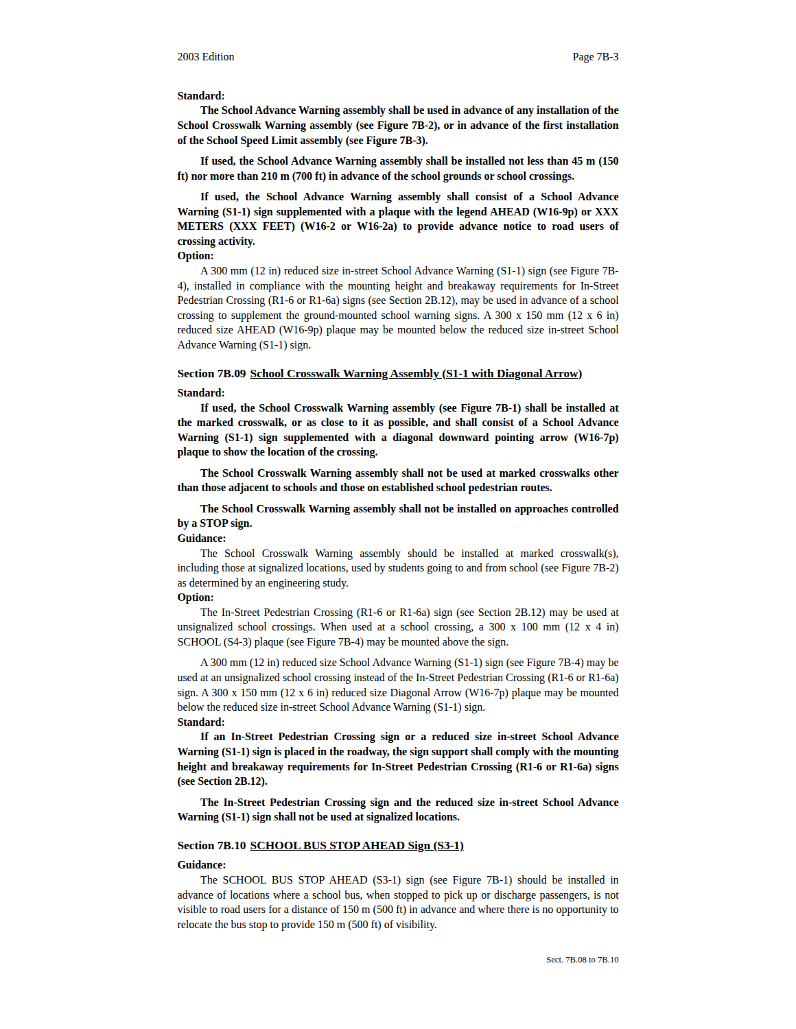2003 Edition
Page 7B-3
Standard:
The School Advance Warning assembly shall be used in advance of any installation of the School Crosswalk Warning assembly (see Figure 7B-2), or in advance of the first installation of the School Speed Limit assembly (see Figure 7B-3).
If used, the School Advance Warning assembly shall be installed not less than 45 m (150 ft) nor more than 210 m (700 ft) in advance of the school grounds or school crossings.
If used, the School Advance Warning assembly shall consist of a School Advance Warning (S1-1) sign supplemented with a plaque with the legend AHEAD (W16-9p) or XXX METERS (XXX FEET) (W16-2 or W16-2a) to provide advance notice to road users of crossing activity.
Option:
A 300 mm (12 in) reduced size in-street School Advance Warning (S1-1) sign (see Figure 7B-4), installed in compliance with the mounting height and breakaway requirements for In-Street Pedestrian Crossing (R1-6 or R1-6a) signs (see Section 2B.12), may be used in advance of a school crossing to supplement the ground-mounted school warning signs. A 300 x 150 mm (12 x 6 in) reduced size AHEAD (W16-9p) plaque may be mounted below the reduced size in-street School Advance Warning (S1-1) sign.
Section 7B.09 School Crosswalk Warning Assembly (S1-1 with Diagonal Arrow)
Standard:
If used, the School Crosswalk Warning assembly (see Figure 7B-1) shall be installed at the marked crosswalk, or as close to it as possible, and shall consist of a School Advance Warning (S1-1) sign supplemented with a diagonal downward pointing arrow (W16-7p) plaque to show the location of the crossing.
The School Crosswalk Warning assembly shall not be used at marked crosswalks other than those adjacent to schools and those on established school pedestrian routes.
The School Crosswalk Warning assembly shall not be installed on approaches controlled by a STOP sign.
Guidance:
The School Crosswalk Warning assembly should be installed at marked crosswalk(s), including those at signalized locations, used by students going to and from school (see Figure 7B-2) as determined by an engineering study.
Option:
The In-Street Pedestrian Crossing (R1-6 or R1-6a) sign (see Section 2B.12) may be used at unsignalized school crossings. When used at a school crossing, a 300 x 100 mm (12 x 4 in) SCHOOL (S4-3) plaque (see Figure 7B-4) may be mounted above the sign.
A 300 mm (12 in) reduced size School Advance Warning (S1-1) sign (see Figure 7B-4) may be used at an unsignalized school crossing instead of the In-Street Pedestrian Crossing (R1-6 or R1-6a) sign. A 300 x 150 mm (12 x 6 in) reduced size Diagonal Arrow (W16-7p) plaque may be mounted below the reduced size in-street School Advance Warning (S1-1) sign.
Standard:
If an In-Street Pedestrian Crossing sign or a reduced size in-street School Advance Warning (S1-1) sign is placed in the roadway, the sign support shall comply with the mounting height and breakaway requirements for In-Street Pedestrian Crossing (R1-6 or R1-6a) signs (see Section 2B.12).
The In-Street Pedestrian Crossing sign and the reduced size in-street School Advance Warning (S1-1) sign shall not be used at signalized locations.
Section 7B.10 SCHOOL BUS STOP AHEAD Sign (S3-1)
Guidance:
The SCHOOL BUS STOP AHEAD (S3-1) sign (see Figure 7B-1) should be installed in advance of locations where a school bus, when stopped to pick up or discharge passengers, is not visible to road users for a distance of 150 m (500 ft) in advance and where there is no opportunity to relocate the bus stop to provide 150 m (500 ft) of visibility.
Sect. 7B.08 to 7B.10